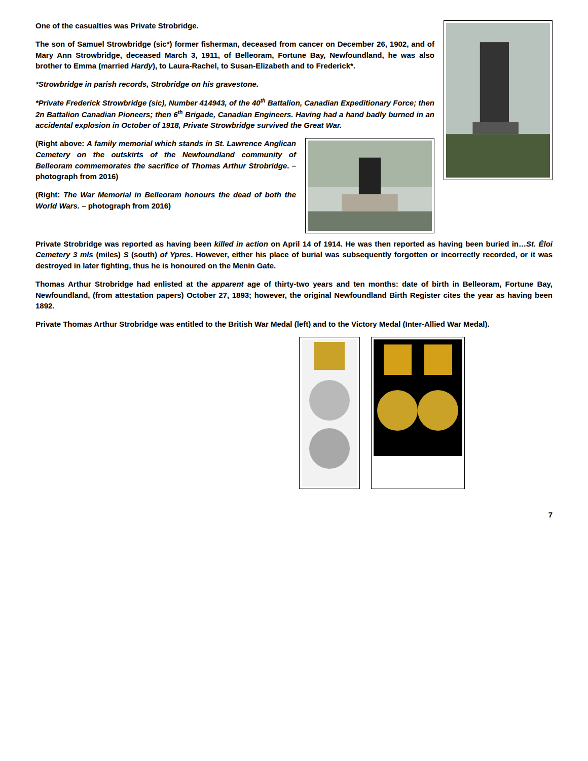One of the casualties was Private Strobridge.
The son of Samuel Strowbridge (sic*) former fisherman, deceased from cancer on December 26, 1902, and of Mary Ann Strowbridge, deceased March 3, 1911, of Belleoram, Fortune Bay, Newfoundland, he was also brother to Emma (married Hardy), to Laura-Rachel, to Susan-Elizabeth and to Frederick*.
*Strowbridge in parish records, Strobridge on his gravestone.
*Private Frederick Strowbridge (sic), Number 414943, of the 40th Battalion, Canadian Expeditionary Force; then 2n Battalion Canadian Pioneers; then 6th Brigade, Canadian Engineers. Having had a hand badly burned in an accidental explosion in October of 1918, Private Strowbridge survived the Great War.
(Right above: A family memorial which stands in St. Lawrence Anglican Cemetery on the outskirts of the Newfoundland community of Belleoram commemorates the sacrifice of Thomas Arthur Strobridge. – photograph from 2016)
(Right: The War Memorial in Belleoram honours the dead of both the World Wars. – photograph from 2016)
Private Strobridge was reported as having been killed in action on April 14 of 1914. He was then reported as having been buried in…St. Éloi Cemetery 3 mls (miles) S (south) of Ypres. However, either his place of burial was subsequently forgotten or incorrectly recorded, or it was destroyed in later fighting, thus he is honoured on the Menin Gate.
Thomas Arthur Strobridge had enlisted at the apparent age of thirty-two years and ten months: date of birth in Belleoram, Fortune Bay, Newfoundland, (from attestation papers) October 27, 1893; however, the original Newfoundland Birth Register cites the year as having been 1892.
Private Thomas Arthur Strobridge was entitled to the British War Medal (left) and to the Victory Medal (Inter-Allied War Medal).
7